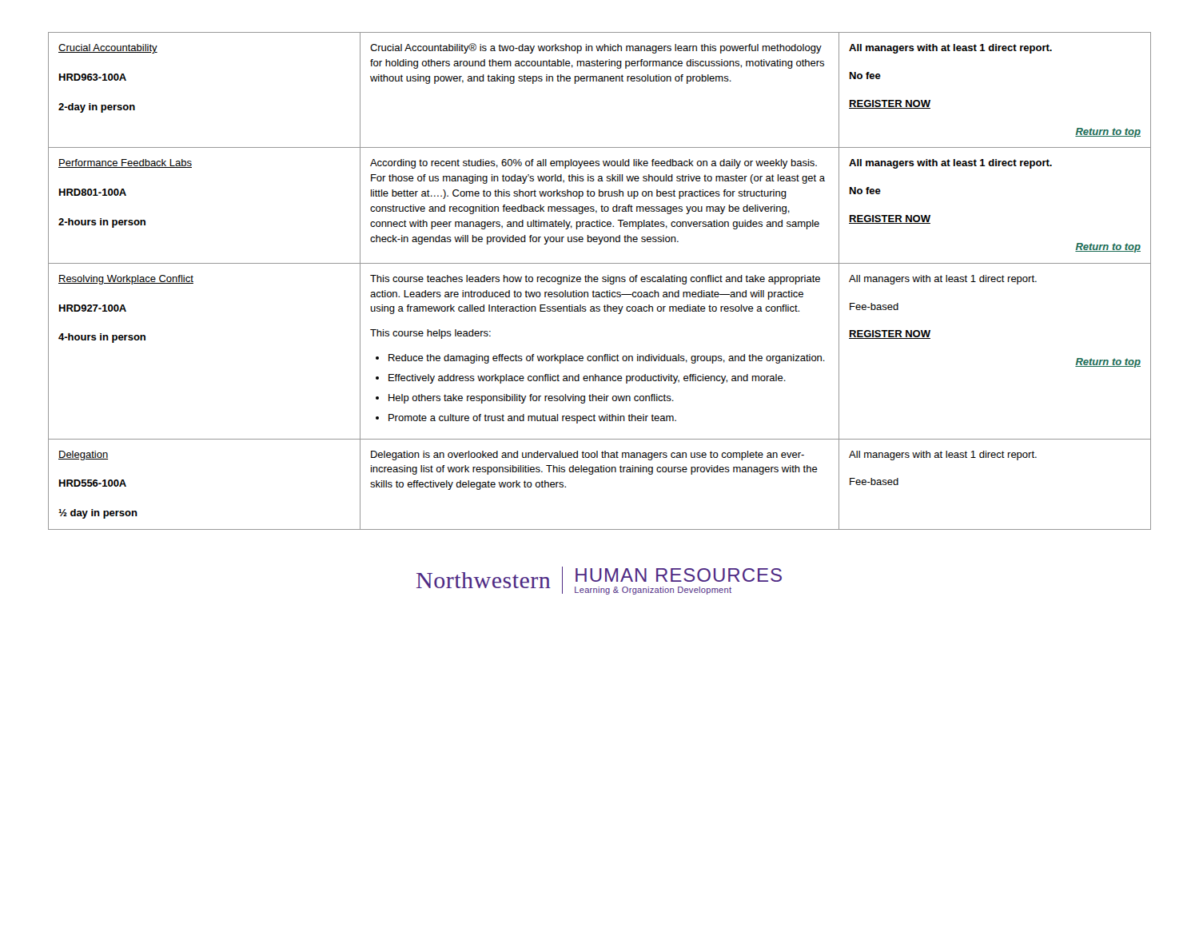| Crucial Accountability HRD963-100A 2-day in person | Crucial Accountability® is a two-day workshop in which managers learn this powerful methodology for holding others around them accountable, mastering performance discussions, motivating others without using power, and taking steps in the permanent resolution of problems. | All managers with at least 1 direct report. No fee REGISTER NOW Return to top |
| Performance Feedback Labs HRD801-100A 2-hours in person | According to recent studies, 60% of all employees would like feedback on a daily or weekly basis. For those of us managing in today’s world, this is a skill we should strive to master (or at least get a little better at….). Come to this short workshop to brush up on best practices for structuring constructive and recognition feedback messages, to draft messages you may be delivering, connect with peer managers, and ultimately, practice. Templates, conversation guides and sample check-in agendas will be provided for your use beyond the session. | All managers with at least 1 direct report. No fee REGISTER NOW Return to top |
| Resolving Workplace Conflict HRD927-100A 4-hours in person | This course teaches leaders how to recognize the signs of escalating conflict and take appropriate action. Leaders are introduced to two resolution tactics—coach and mediate—and will practice using a framework called Interaction Essentials as they coach or mediate to resolve a conflict. This course helps leaders: Reduce the damaging effects of workplace conflict on individuals, groups, and the organization. Effectively address workplace conflict and enhance productivity, efficiency, and morale. Help others take responsibility for resolving their own conflicts. Promote a culture of trust and mutual respect within their team. | All managers with at least 1 direct report. Fee-based REGISTER NOW Return to top |
| Delegation HRD556-100A ½ day in person | Delegation is an overlooked and undervalued tool that managers can use to complete an ever-increasing list of work responsibilities. This delegation training course provides managers with the skills to effectively delegate work to others. | All managers with at least 1 direct report. Fee-based |
Northwestern HUMAN RESOURCES
Learning & Organization Development